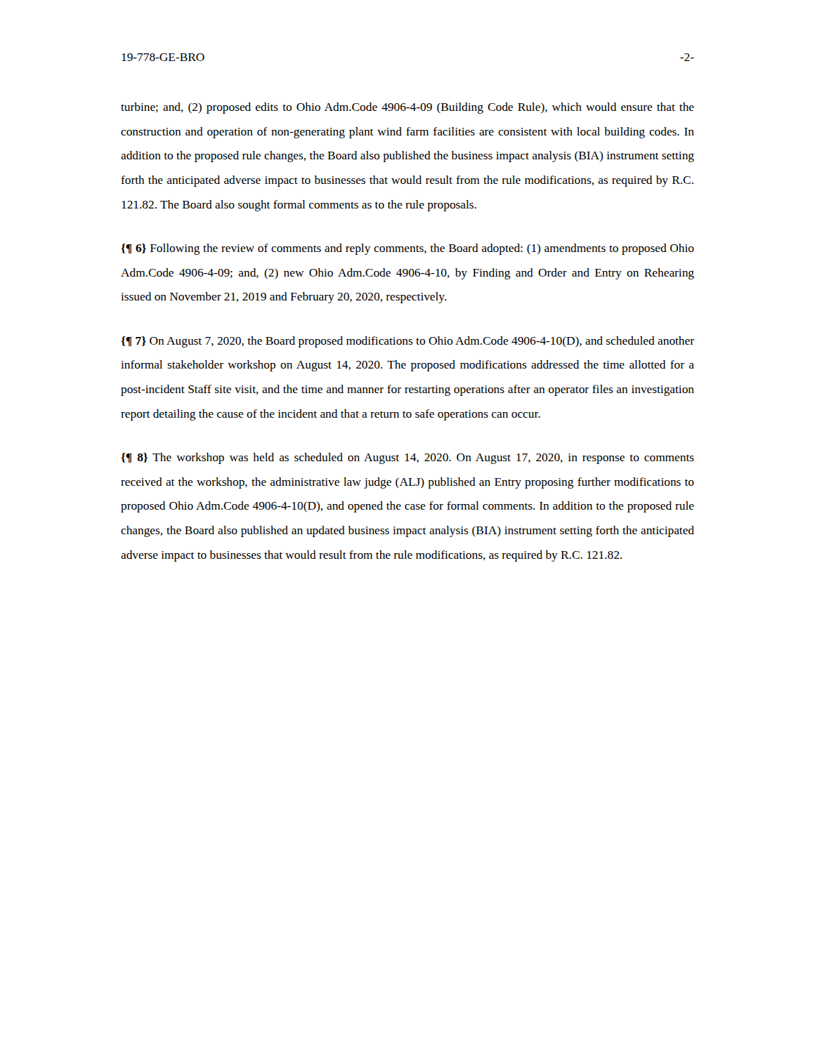19-778-GE-BRO -2-
turbine; and, (2) proposed edits to Ohio Adm.Code 4906-4-09 (Building Code Rule), which would ensure that the construction and operation of non-generating plant wind farm facilities are consistent with local building codes. In addition to the proposed rule changes, the Board also published the business impact analysis (BIA) instrument setting forth the anticipated adverse impact to businesses that would result from the rule modifications, as required by R.C. 121.82. The Board also sought formal comments as to the rule proposals.
{¶ 6} Following the review of comments and reply comments, the Board adopted: (1) amendments to proposed Ohio Adm.Code 4906-4-09; and, (2) new Ohio Adm.Code 4906-4-10, by Finding and Order and Entry on Rehearing issued on November 21, 2019 and February 20, 2020, respectively.
{¶ 7} On August 7, 2020, the Board proposed modifications to Ohio Adm.Code 4906-4-10(D), and scheduled another informal stakeholder workshop on August 14, 2020. The proposed modifications addressed the time allotted for a post-incident Staff site visit, and the time and manner for restarting operations after an operator files an investigation report detailing the cause of the incident and that a return to safe operations can occur.
{¶ 8} The workshop was held as scheduled on August 14, 2020. On August 17, 2020, in response to comments received at the workshop, the administrative law judge (ALJ) published an Entry proposing further modifications to proposed Ohio Adm.Code 4906-4-10(D), and opened the case for formal comments. In addition to the proposed rule changes, the Board also published an updated business impact analysis (BIA) instrument setting forth the anticipated adverse impact to businesses that would result from the rule modifications, as required by R.C. 121.82.